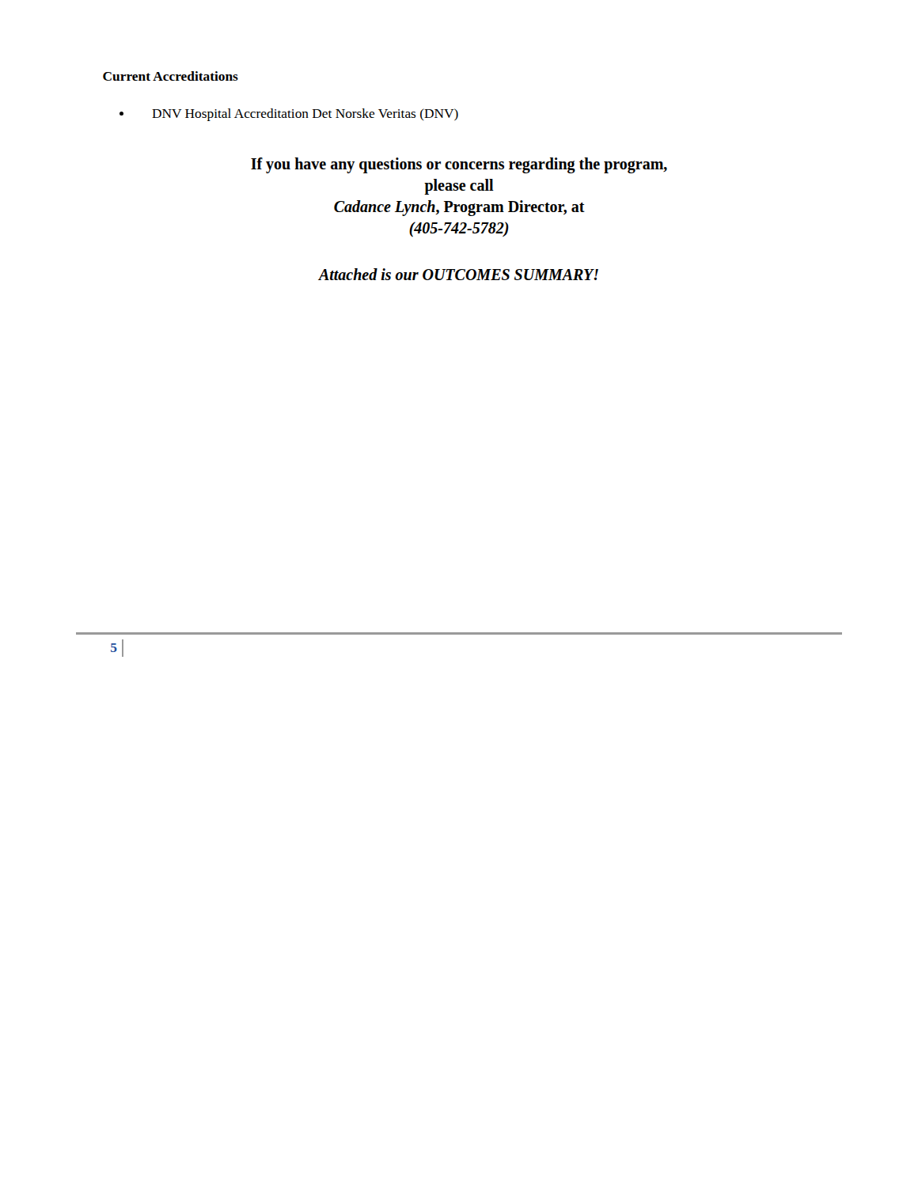Current Accreditations
DNV Hospital Accreditation Det Norske Veritas (DNV)
If you have any questions or concerns regarding the program,
please call
Cadance Lynch, Program Director, at
(405-742-5782)
Attached is our OUTCOMES SUMMARY!
5